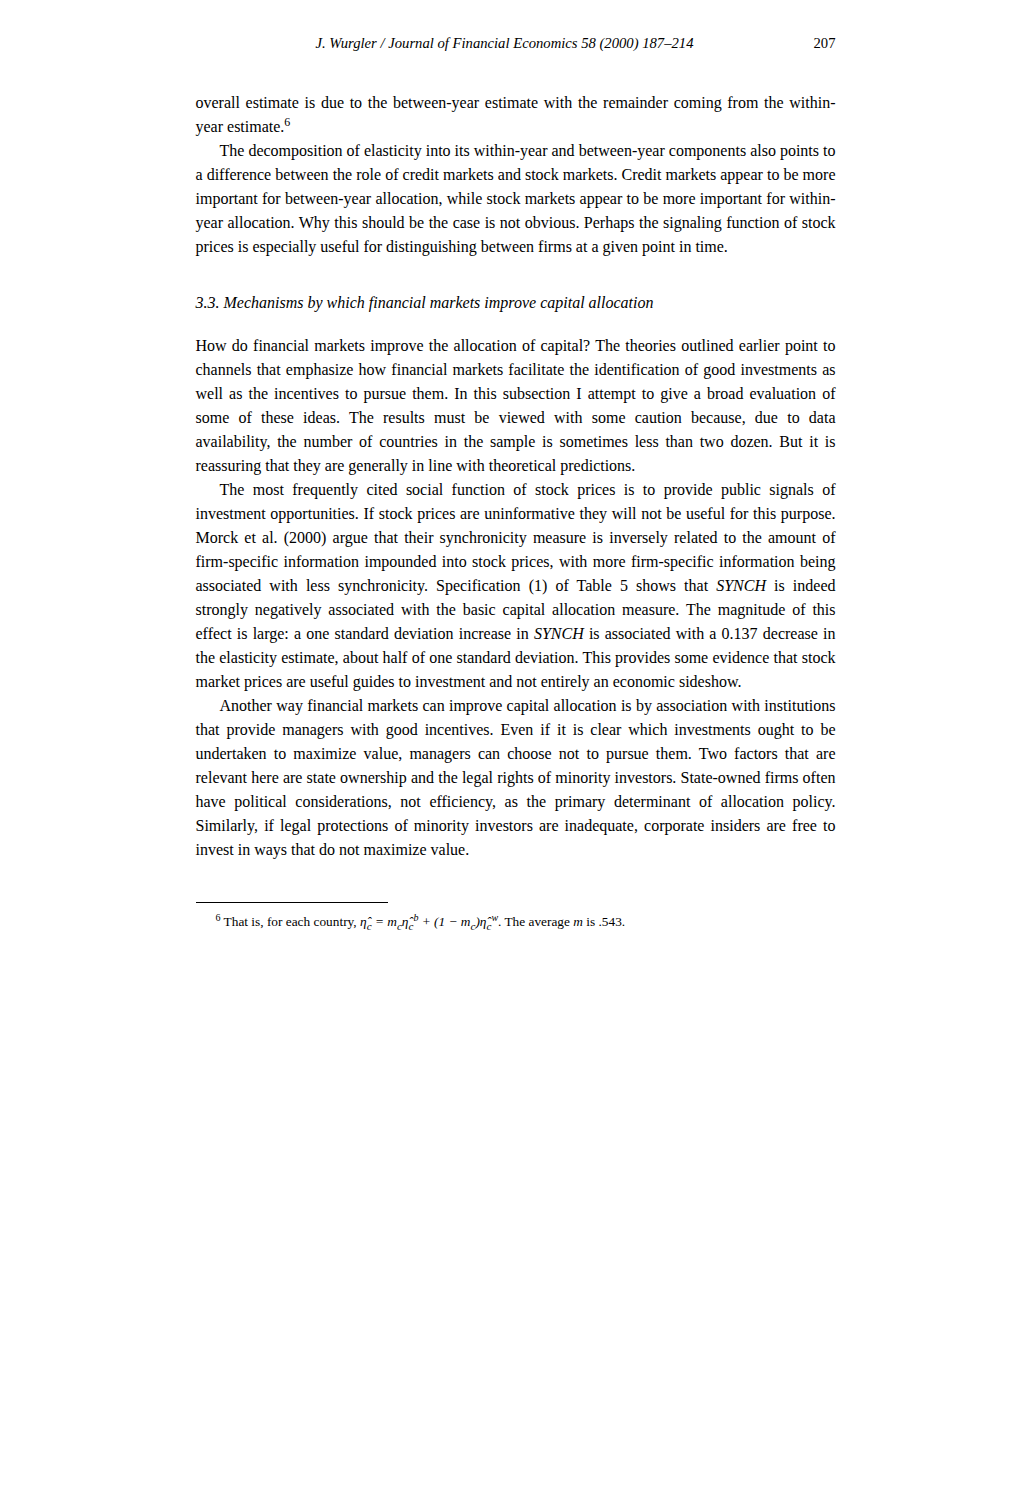J. Wurgler / Journal of Financial Economics 58 (2000) 187–214 207
overall estimate is due to the between-year estimate with the remainder coming from the within-year estimate.6
The decomposition of elasticity into its within-year and between-year components also points to a difference between the role of credit markets and stock markets. Credit markets appear to be more important for between-year allocation, while stock markets appear to be more important for within-year allocation. Why this should be the case is not obvious. Perhaps the signaling function of stock prices is especially useful for distinguishing between firms at a given point in time.
3.3. Mechanisms by which financial markets improve capital allocation
How do financial markets improve the allocation of capital? The theories outlined earlier point to channels that emphasize how financial markets facilitate the identification of good investments as well as the incentives to pursue them. In this subsection I attempt to give a broad evaluation of some of these ideas. The results must be viewed with some caution because, due to data availability, the number of countries in the sample is sometimes less than two dozen. But it is reassuring that they are generally in line with theoretical predictions.
The most frequently cited social function of stock prices is to provide public signals of investment opportunities. If stock prices are uninformative they will not be useful for this purpose. Morck et al. (2000) argue that their synchronicity measure is inversely related to the amount of firm-specific information impounded into stock prices, with more firm-specific information being associated with less synchronicity. Specification (1) of Table 5 shows that SYNCH is indeed strongly negatively associated with the basic capital allocation measure. The magnitude of this effect is large: a one standard deviation increase in SYNCH is associated with a 0.137 decrease in the elasticity estimate, about half of one standard deviation. This provides some evidence that stock market prices are useful guides to investment and not entirely an economic sideshow.
Another way financial markets can improve capital allocation is by association with institutions that provide managers with good incentives. Even if it is clear which investments ought to be undertaken to maximize value, managers can choose not to pursue them. Two factors that are relevant here are state ownership and the legal rights of minority investors. State-owned firms often have political considerations, not efficiency, as the primary determinant of allocation policy. Similarly, if legal protections of minority investors are inadequate, corporate insiders are free to invest in ways that do not maximize value.
6 That is, for each country, η̂c = mcη̂cb + (1 − mc)η̂cw. The average m is .543.